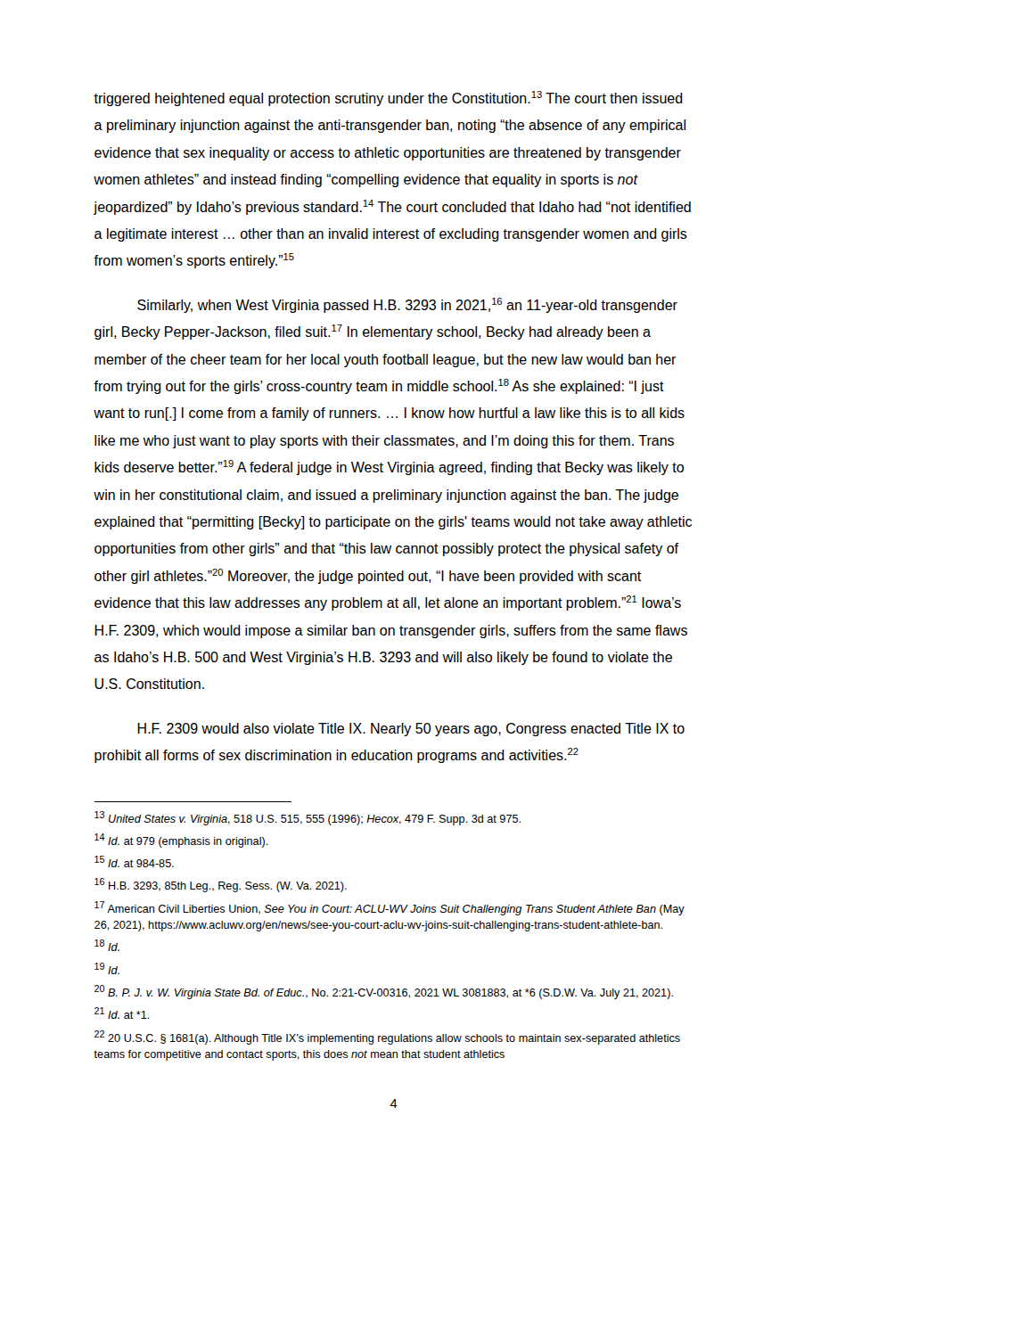triggered heightened equal protection scrutiny under the Constitution.13 The court then issued a preliminary injunction against the anti-transgender ban, noting “the absence of any empirical evidence that sex inequality or access to athletic opportunities are threatened by transgender women athletes” and instead finding “compelling evidence that equality in sports is not jeopardized” by Idaho’s previous standard.14 The court concluded that Idaho had “not identified a legitimate interest … other than an invalid interest of excluding transgender women and girls from women’s sports entirely.”15
Similarly, when West Virginia passed H.B. 3293 in 2021,16 an 11-year-old transgender girl, Becky Pepper-Jackson, filed suit.17 In elementary school, Becky had already been a member of the cheer team for her local youth football league, but the new law would ban her from trying out for the girls’ cross-country team in middle school.18 As she explained: “I just want to run[.] I come from a family of runners. … I know how hurtful a law like this is to all kids like me who just want to play sports with their classmates, and I’m doing this for them. Trans kids deserve better.”19 A federal judge in West Virginia agreed, finding that Becky was likely to win in her constitutional claim, and issued a preliminary injunction against the ban. The judge explained that “permitting [Becky] to participate on the girls' teams would not take away athletic opportunities from other girls” and that “this law cannot possibly protect the physical safety of other girl athletes.”20 Moreover, the judge pointed out, “I have been provided with scant evidence that this law addresses any problem at all, let alone an important problem.”21 Iowa’s H.F. 2309, which would impose a similar ban on transgender girls, suffers from the same flaws as Idaho’s H.B. 500 and West Virginia’s H.B. 3293 and will also likely be found to violate the U.S. Constitution.
H.F. 2309 would also violate Title IX. Nearly 50 years ago, Congress enacted Title IX to prohibit all forms of sex discrimination in education programs and activities.22
13 United States v. Virginia, 518 U.S. 515, 555 (1996); Hecox, 479 F. Supp. 3d at 975.
14 Id. at 979 (emphasis in original).
15 Id. at 984-85.
16 H.B. 3293, 85th Leg., Reg. Sess. (W. Va. 2021).
17 American Civil Liberties Union, See You in Court: ACLU-WV Joins Suit Challenging Trans Student Athlete Ban (May 26, 2021), https://www.acluwv.org/en/news/see-you-court-aclu-wv-joins-suit-challenging-trans-student-athlete-ban.
18 Id.
19 Id.
20 B. P. J. v. W. Virginia State Bd. of Educ., No. 2:21-CV-00316, 2021 WL 3081883, at *6 (S.D.W. Va. July 21, 2021).
21 Id. at *1.
22 20 U.S.C. § 1681(a). Although Title IX’s implementing regulations allow schools to maintain sex-separated athletics teams for competitive and contact sports, this does not mean that student athletics
4